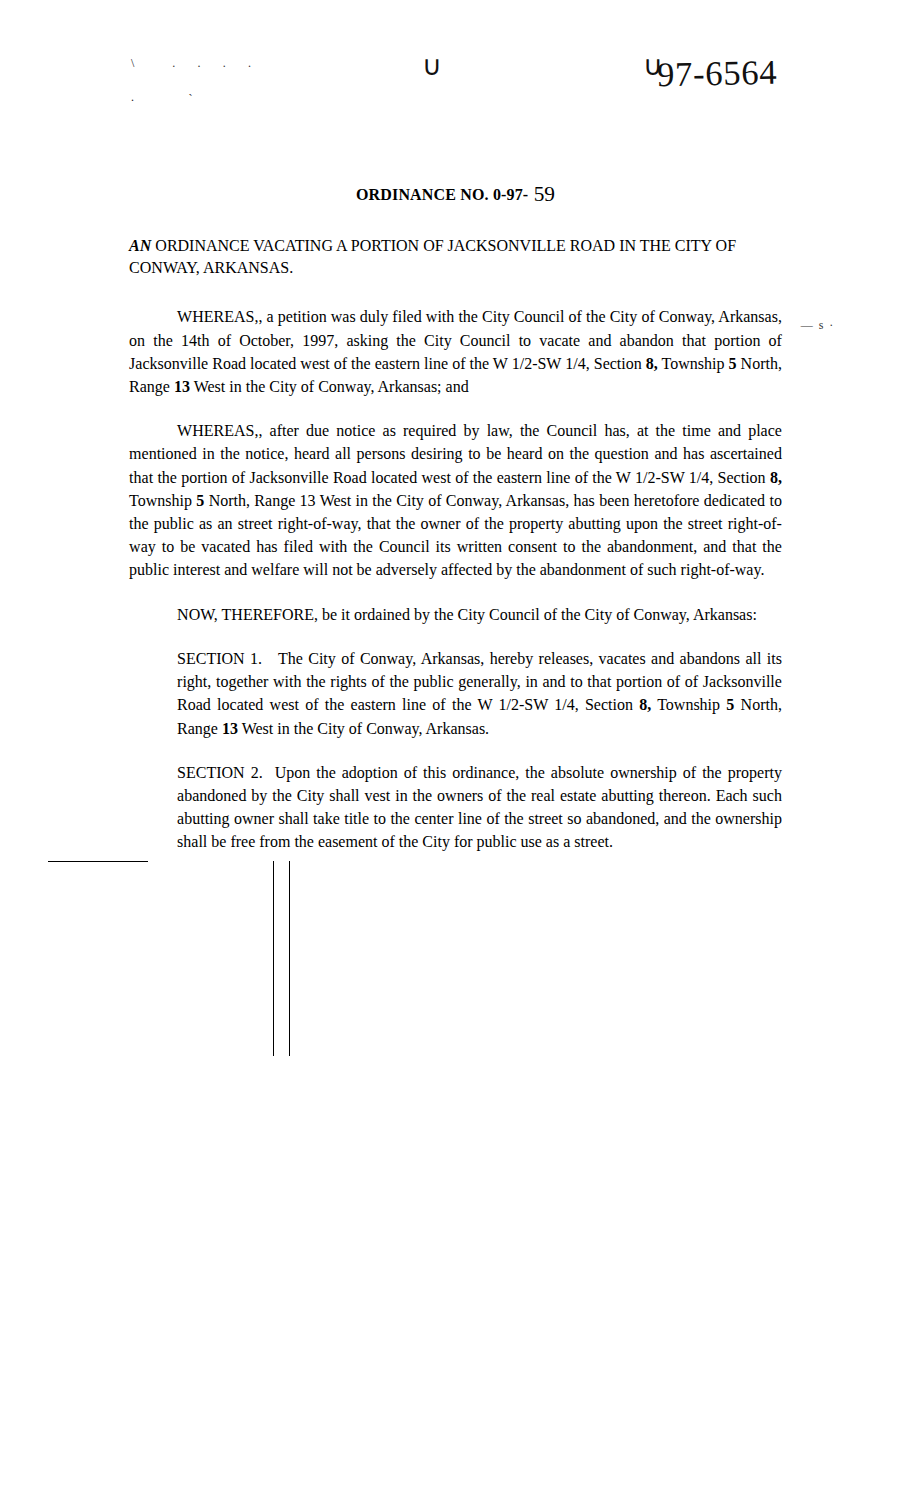\ . . . . . ` ∪ ∪ 97-6564
ORDINANCE NO. 0-97- 59
AN ORDINANCE VACATING A PORTION OF JACKSONVILLE ROAD IN THE CITY OF CONWAY, ARKANSAS.
WHEREAS,, a petition was duly filed with the City Council of the City of Conway, Arkansas, on the 14th of October, 1997, asking the City Council to vacate and abandon that portion of Jacksonville Road located west of the eastern line of the W 1/2-SW 1/4, Section 8, Township 5 North, Range 13 West in the City of Conway, Arkansas; and
WHEREAS,, after due notice as required by law, the Council has, at the time and place mentioned in the notice, heard all persons desiring to be heard on the question and has ascertained that the portion of Jacksonville Road located west of the eastern line of the W 1/2-SW 1/4, Section 8, Township 5 North, Range 13 West in the City of Conway, Arkansas, has been heretofore dedicated to the public as an street right-of-way, that the owner of the property abutting upon the street right-of-way to be vacated has filed with the Council its written consent to the abandonment, and that the public interest and welfare will not be adversely affected by the abandonment of such right-of-way.
NOW, THEREFORE, be it ordained by the City Council of the City of Conway, Arkansas:
SECTION 1. The City of Conway, Arkansas, hereby releases, vacates and abandons all its right, together with the rights of the public generally, in and to that portion of of Jacksonville Road located west of the eastern line of the W 1/2-SW 1/4, Section 8, Township 5 North, Range 13 West in the City of Conway, Arkansas.
SECTION 2. Upon the adoption of this ordinance, the absolute ownership of the property abandoned by the City shall vest in the owners of the real estate abutting thereon. Each such abutting owner shall take title to the center line of the street so abandoned, and the ownership shall be free from the easement of the City for public use as a street.
— s ·